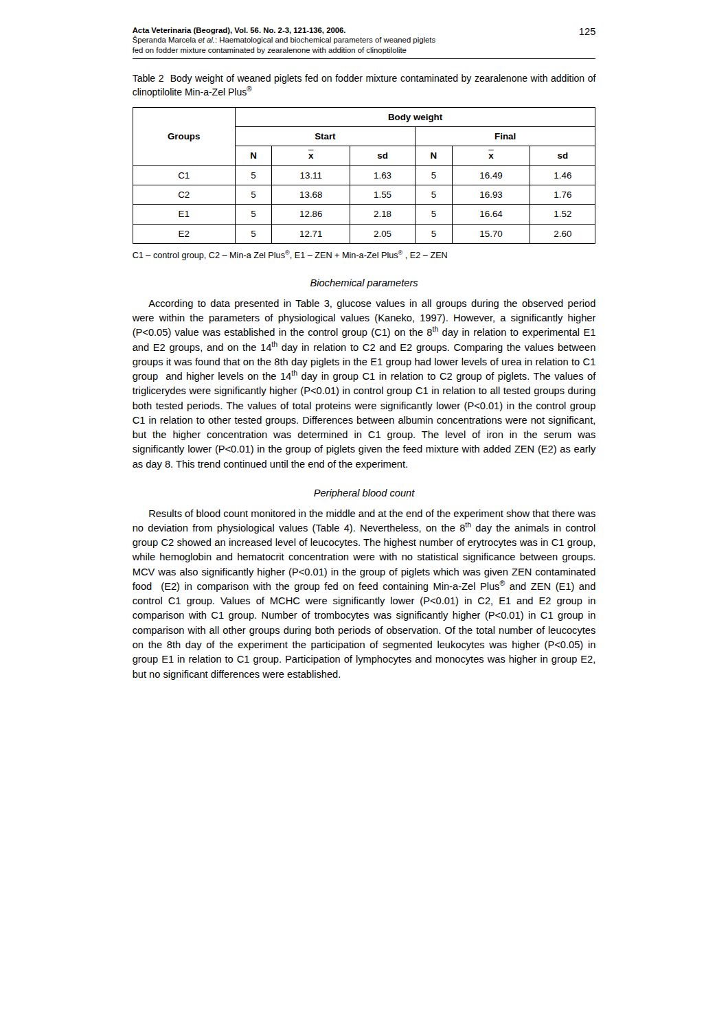125 Acta Veterinaria (Beograd), Vol. 56. No. 2-3, 121-136, 2006. Šperanda Marcela et al.: Haematological and biochemical parameters of weaned piglets
fed on fodder mixture contaminated by zearalenone with addition of clinoptilolite
Table 2 Body weight of weaned piglets fed on fodder mixture contaminated by zearalenone with addition of clinoptilolite Min-a-Zel Plus®
| Groups | Body weight |
| --- | --- |
| Start | Final |
| N | x | sd | N | x | sd |
| C1 | 5 | 13.11 | 1.63 | 5 | 16.49 | 1.46 |
| C2 | 5 | 13.68 | 1.55 | 5 | 16.93 | 1.76 |
| E1 | 5 | 12.86 | 2.18 | 5 | 16.64 | 1.52 |
| E2 | 5 | 12.71 | 2.05 | 5 | 15.70 | 2.60 |
C1 – control group, C2 – Min-a Zel Plus®, E1 – ZEN + Min-a-Zel Plus® , E2 – ZEN
Biochemical parameters
According to data presented in Table 3, glucose values in all groups during the observed period were within the parameters of physiological values (Kaneko, 1997). However, a significantly higher (P<0.05) value was established in the control group (C1) on the 8th day in relation to experimental E1 and E2 groups, and on the 14th day in relation to C2 and E2 groups. Comparing the values between groups it was found that on the 8th day piglets in the E1 group had lower levels of urea in relation to C1 group and higher levels on the 14th day in group C1 in relation to C2 group of piglets. The values of triglicerydes were significantly higher (P<0.01) in control group C1 in relation to all tested groups during both tested periods. The values of total proteins were significantly lower (P<0.01) in the control group C1 in relation to other tested groups. Differences between albumin concentrations were not significant, but the higher concentration was determined in C1 group. The level of iron in the serum was significantly lower (P<0.01) in the group of piglets given the feed mixture with added ZEN (E2) as early as day 8. This trend continued until the end of the experiment.
Peripheral blood count
Results of blood count monitored in the middle and at the end of the experiment show that there was no deviation from physiological values (Table 4). Nevertheless, on the 8th day the animals in control group C2 showed an increased level of leucocytes. The highest number of erytrocytes was in C1 group, while hemoglobin and hematocrit concentration were with no statistical significance between groups. MCV was also significantly higher (P<0.01) in the group of piglets which was given ZEN contaminated food (E2) in comparison with the group fed on feed containing Min-a-Zel Plus® and ZEN (E1) and control C1 group. Values of MCHC were significantly lower (P<0.01) in C2, E1 and E2 group in comparison with C1 group. Number of trombocytes was significantly higher (P<0.01) in C1 group in comparison with all other groups during both periods of observation. Of the total number of leucocytes on the 8th day of the experiment the participation of segmented leukocytes was higher (P<0.05) in group E1 in relation to C1 group. Participation of lymphocytes and monocytes was higher in group E2, but no significant differences were established.